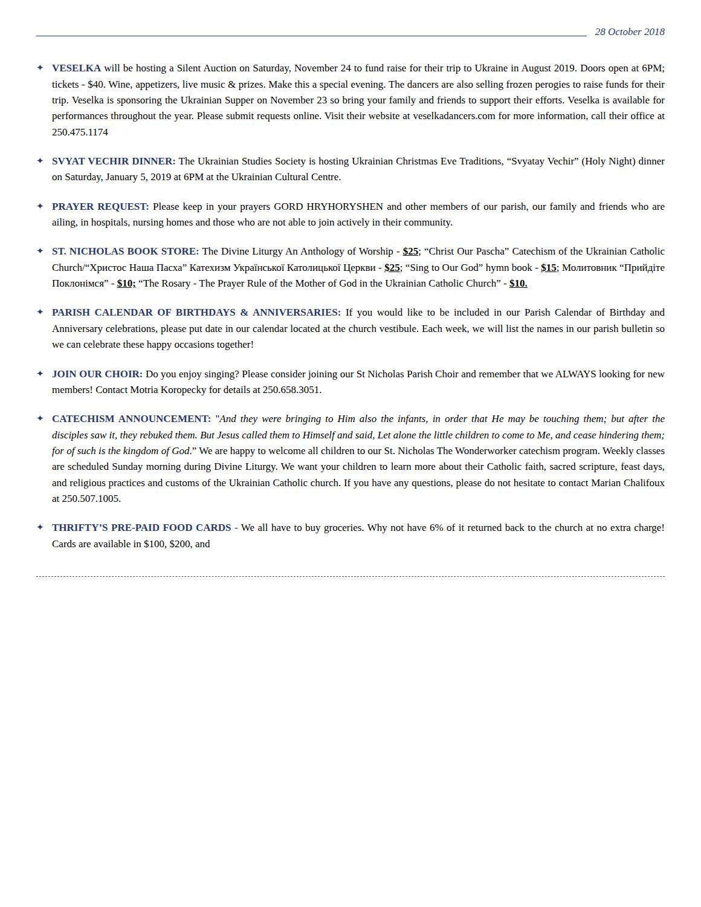28 October 2018
VESELKA will be hosting a Silent Auction on Saturday, November 24 to fund raise for their trip to Ukraine in August 2019. Doors open at 6PM; tickets - $40. Wine, appetizers, live music & prizes. Make this a special evening. The dancers are also selling frozen perogies to raise funds for their trip. Veselka is sponsoring the Ukrainian Supper on November 23 so bring your family and friends to support their efforts. Veselka is available for performances throughout the year. Please submit requests online. Visit their website at veselkadancers.com for more information, call their office at 250.475.1174
SVYAT VECHIR DINNER: The Ukrainian Studies Society is hosting Ukrainian Christmas Eve Traditions, “Svyatay Vechir” (Holy Night) dinner on Saturday, January 5, 2019 at 6PM at the Ukrainian Cultural Centre.
PRAYER REQUEST: Please keep in your prayers GORD HRYHORYSHEN and other members of our parish, our family and friends who are ailing, in hospitals, nursing homes and those who are not able to join actively in their community.
ST. NICHOLAS BOOK STORE: The Divine Liturgy An Anthology of Worship - $25; “Christ Our Pascha” Catechism of the Ukrainian Catholic Church/“Христос Наша Пасха” Катехизм Української Католицької Церкви - $25; “Sing to Our God” hymn book - $15; Молитовник “Прийдіте Поклонімся” - $10; “The Rosary - The Prayer Rule of the Mother of God in the Ukrainian Catholic Church” - $10.
PARISH CALENDAR OF BIRTHDAYS & ANNIVERSARIES: If you would like to be included in our Parish Calendar of Birthday and Anniversary celebrations, please put date in our calendar located at the church vestibule. Each week, we will list the names in our parish bulletin so we can celebrate these happy occasions together!
JOIN OUR CHOIR: Do you enjoy singing? Please consider joining our St Nicholas Parish Choir and remember that we ALWAYS looking for new members! Contact Motria Koropecky for details at 250.658.3051.
CATECHISM ANNOUNCEMENT: "And they were bringing to Him also the infants, in order that He may be touching them; but after the disciples saw it, they rebuked them. But Jesus called them to Himself and said, Let alone the little children to come to Me, and cease hindering them; for of such is the kingdom of God.” We are happy to welcome all children to our St. Nicholas The Wonderworker catechism program. Weekly classes are scheduled Sunday morning during Divine Liturgy. We want your children to learn more about their Catholic faith, sacred scripture, feast days, and religious practices and customs of the Ukrainian Catholic church. If you have any questions, please do not hesitate to contact Marian Chalifoux at 250.507.1005.
THRIFTY’S PRE-PAID FOOD CARDS - We all have to buy groceries. Why not have 6% of it returned back to the church at no extra charge! Cards are available in $100, $200, and
=======================================================================================================